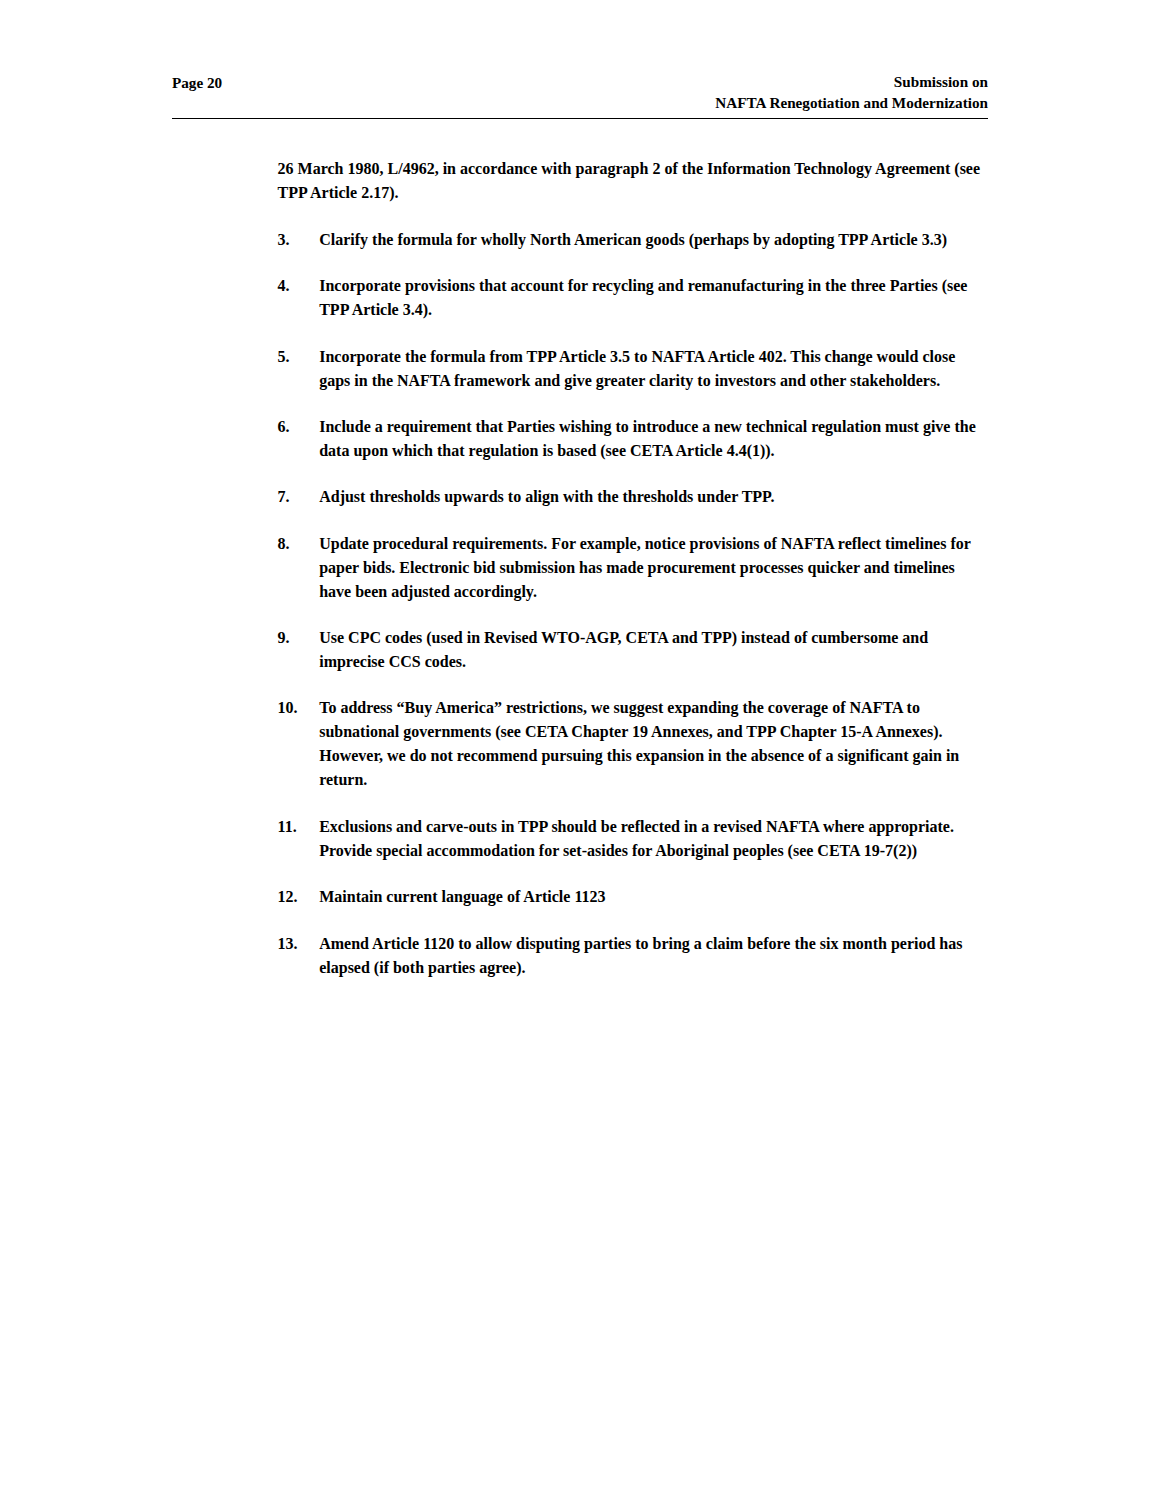Page 20
Submission on
NAFTA Renegotiation and Modernization
26 March 1980, L/4962, in accordance with paragraph 2 of the Information Technology Agreement (see TPP Article 2.17).
Clarify the formula for wholly North American goods (perhaps by adopting TPP Article 3.3)
Incorporate provisions that account for recycling and remanufacturing in the three Parties (see TPP Article 3.4).
Incorporate the formula from TPP Article 3.5 to NAFTA Article 402. This change would close gaps in the NAFTA framework and give greater clarity to investors and other stakeholders.
Include a requirement that Parties wishing to introduce a new technical regulation must give the data upon which that regulation is based (see CETA Article 4.4(1)).
Adjust thresholds upwards to align with the thresholds under TPP.
Update procedural requirements. For example, notice provisions of NAFTA reflect timelines for paper bids. Electronic bid submission has made procurement processes quicker and timelines have been adjusted accordingly.
Use CPC codes (used in Revised WTO-AGP, CETA and TPP) instead of cumbersome and imprecise CCS codes.
To address “Buy America” restrictions, we suggest expanding the coverage of NAFTA to subnational governments (see CETA Chapter 19 Annexes, and TPP Chapter 15-A Annexes). However, we do not recommend pursuing this expansion in the absence of a significant gain in return.
Exclusions and carve-outs in TPP should be reflected in a revised NAFTA where appropriate. Provide special accommodation for set-asides for Aboriginal peoples (see CETA 19-7(2))
Maintain current language of Article 1123
Amend Article 1120 to allow disputing parties to bring a claim before the six month period has elapsed (if both parties agree).